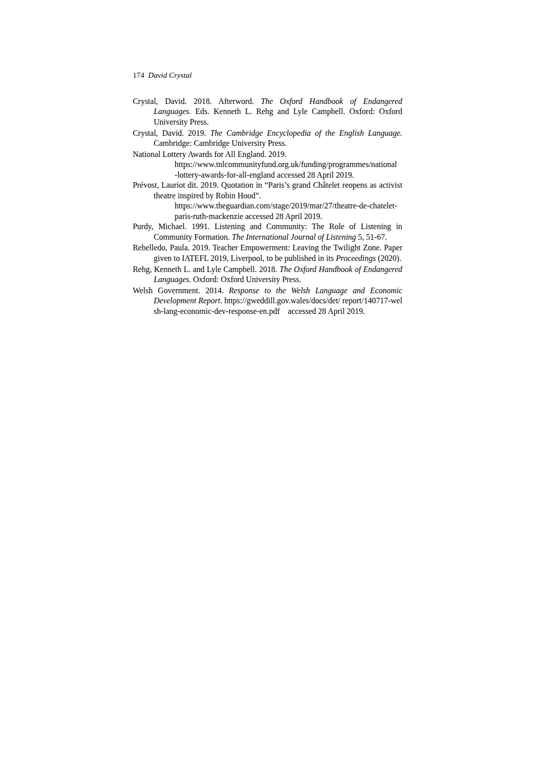174 David Crystal
Crystal, David. 2018. Afterword. The Oxford Handbook of Endangered Languages. Eds. Kenneth L. Rehg and Lyle Campbell. Oxford: Oxford University Press.
Crystal, David. 2019. The Cambridge Encyclopedia of the English Language. Cambridge: Cambridge University Press.
National Lottery Awards for All England. 2019. https://www.tnlcommunityfund.org.uk/funding/programmes/national -lottery-awards-for-all-england accessed 28 April 2019.
Prévost, Lauriot dit. 2019. Quotation in “Paris’s grand Châtelet reopens as activist theatre inspired by Robin Hood”. https://www.theguardian.com/stage/2019/mar/27/theatre-de-chatelet- paris-ruth-mackenzie accessed 28 April 2019.
Purdy, Michael. 1991. Listening and Community: The Role of Listening in Community Formation. The International Journal of Listening 5, 51-67.
Rebelledo, Paula. 2019. Teacher Empowerment: Leaving the Twilight Zone. Paper given to IATEFL 2019, Liverpool, to be published in its Proceedings (2020).
Rehg, Kenneth L. and Lyle Campbell. 2018. The Oxford Handbook of Endangered Languages. Oxford: Oxford University Press.
Welsh Government. 2014. Response to the Welsh Language and Economic Development Report. https://gweddill.gov.wales/docs/det/ report/140717-welsh-lang-economic-dev-response-en.pdf accessed 28 April 2019.